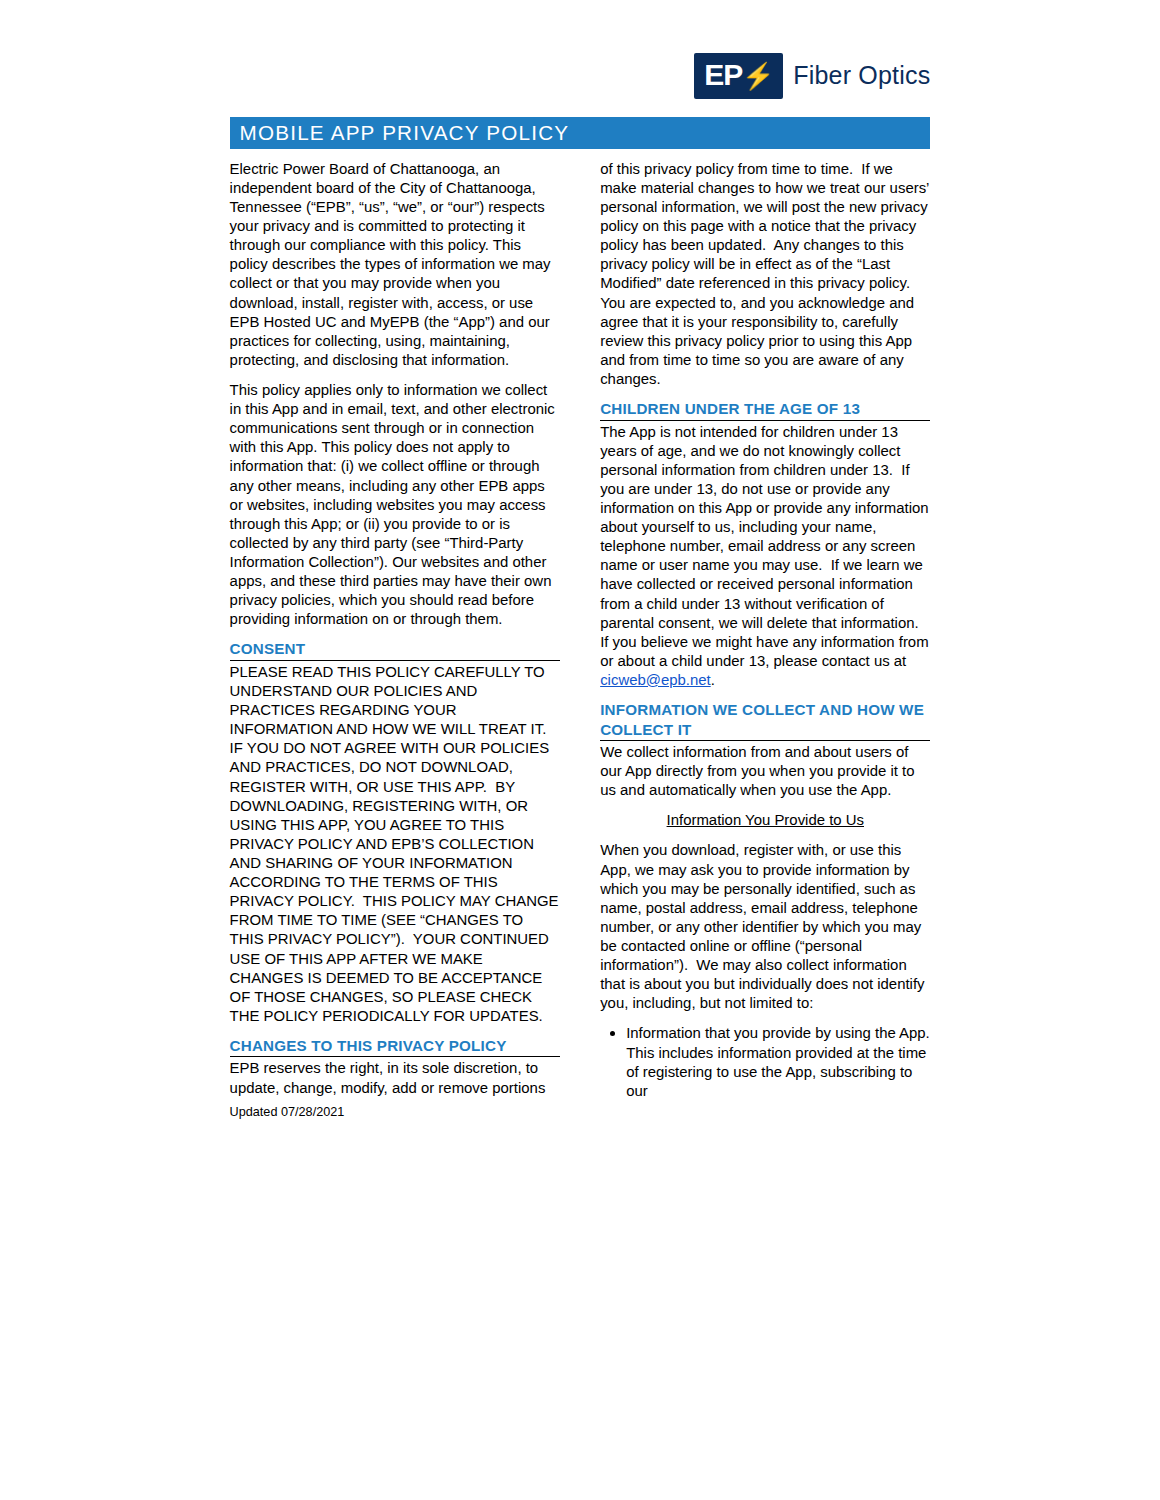EP⚡Fiber Optics
MOBILE APP PRIVACY POLICY
Electric Power Board of Chattanooga, an independent board of the City of Chattanooga, Tennessee (“EPB”, “us”, “we”, or “our”) respects your privacy and is committed to protecting it through our compliance with this policy. This policy describes the types of information we may collect or that you may provide when you download, install, register with, access, or use EPB Hosted UC and MyEPB (the “App”) and our practices for collecting, using, maintaining, protecting, and disclosing that information.
This policy applies only to information we collect in this App and in email, text, and other electronic communications sent through or in connection with this App. This policy does not apply to information that: (i) we collect offline or through any other means, including any other EPB apps or websites, including websites you may access through this App; or (ii) you provide to or is collected by any third party (see “Third-Party Information Collection”). Our websites and other apps, and these third parties may have their own privacy policies, which you should read before providing information on or through them.
CONSENT
PLEASE READ THIS POLICY CAREFULLY TO UNDERSTAND OUR POLICIES AND PRACTICES REGARDING YOUR INFORMATION AND HOW WE WILL TREAT IT. IF YOU DO NOT AGREE WITH OUR POLICIES AND PRACTICES, DO NOT DOWNLOAD, REGISTER WITH, OR USE THIS APP. BY DOWNLOADING, REGISTERING WITH, OR USING THIS APP, YOU AGREE TO THIS PRIVACY POLICY AND EPB’S COLLECTION AND SHARING OF YOUR INFORMATION ACCORDING TO THE TERMS OF THIS PRIVACY POLICY. THIS POLICY MAY CHANGE FROM TIME TO TIME (SEE “CHANGES TO THIS PRIVACY POLICY”). YOUR CONTINUED USE OF THIS APP AFTER WE MAKE CHANGES IS DEEMED TO BE ACCEPTANCE OF THOSE CHANGES, SO PLEASE CHECK THE POLICY PERIODICALLY FOR UPDATES.
CHANGES TO THIS PRIVACY POLICY
EPB reserves the right, in its sole discretion, to update, change, modify, add or remove portions of this privacy policy from time to time. If we make material changes to how we treat our users’ personal information, we will post the new privacy policy on this page with a notice that the privacy policy has been updated. Any changes to this privacy policy will be in effect as of the “Last Modified” date referenced in this privacy policy. You are expected to, and you acknowledge and agree that it is your responsibility to, carefully review this privacy policy prior to using this App and from time to time so you are aware of any changes.
CHILDREN UNDER THE AGE OF 13
The App is not intended for children under 13 years of age, and we do not knowingly collect personal information from children under 13. If you are under 13, do not use or provide any information on this App or provide any information about yourself to us, including your name, telephone number, email address or any screen name or user name you may use. If we learn we have collected or received personal information from a child under 13 without verification of parental consent, we will delete that information. If you believe we might have any information from or about a child under 13, please contact us at cicweb@epb.net.
INFORMATION WE COLLECT AND HOW WE COLLECT IT
We collect information from and about users of our App directly from you when you provide it to us and automatically when you use the App.
Information You Provide to Us
When you download, register with, or use this App, we may ask you to provide information by which you may be personally identified, such as name, postal address, email address, telephone number, or any other identifier by which you may be contacted online or offline (“personal information”). We may also collect information that is about you but individually does not identify you, including, but not limited to:
Information that you provide by using the App. This includes information provided at the time of registering to use the App, subscribing to our
Updated 07/28/2021